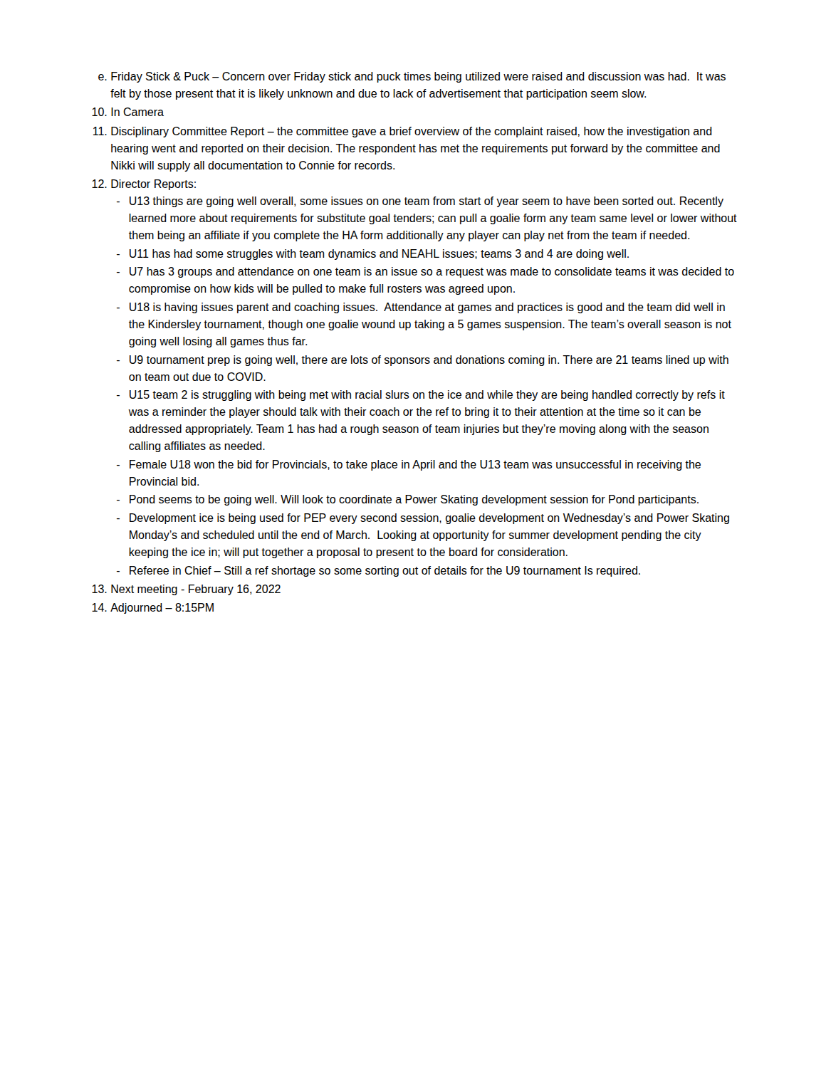Friday Stick & Puck – Concern over Friday stick and puck times being utilized were raised and discussion was had. It was felt by those present that it is likely unknown and due to lack of advertisement that participation seem slow.
In Camera
Disciplinary Committee Report – the committee gave a brief overview of the complaint raised, how the investigation and hearing went and reported on their decision. The respondent has met the requirements put forward by the committee and Nikki will supply all documentation to Connie for records.
Director Reports:
U13 things are going well overall, some issues on one team from start of year seem to have been sorted out. Recently learned more about requirements for substitute goal tenders; can pull a goalie form any team same level or lower without them being an affiliate if you complete the HA form additionally any player can play net from the team if needed.
U11 has had some struggles with team dynamics and NEAHL issues; teams 3 and 4 are doing well.
U7 has 3 groups and attendance on one team is an issue so a request was made to consolidate teams it was decided to compromise on how kids will be pulled to make full rosters was agreed upon.
U18 is having issues parent and coaching issues. Attendance at games and practices is good and the team did well in the Kindersley tournament, though one goalie wound up taking a 5 games suspension. The team’s overall season is not going well losing all games thus far.
U9 tournament prep is going well, there are lots of sponsors and donations coming in. There are 21 teams lined up with on team out due to COVID.
U15 team 2 is struggling with being met with racial slurs on the ice and while they are being handled correctly by refs it was a reminder the player should talk with their coach or the ref to bring it to their attention at the time so it can be addressed appropriately. Team 1 has had a rough season of team injuries but they’re moving along with the season calling affiliates as needed.
Female U18 won the bid for Provincials, to take place in April and the U13 team was unsuccessful in receiving the Provincial bid.
Pond seems to be going well. Will look to coordinate a Power Skating development session for Pond participants.
Development ice is being used for PEP every second session, goalie development on Wednesday’s and Power Skating Monday’s and scheduled until the end of March. Looking at opportunity for summer development pending the city keeping the ice in; will put together a proposal to present to the board for consideration.
Referee in Chief – Still a ref shortage so some sorting out of details for the U9 tournament Is required.
Next meeting - February 16, 2022
Adjourned – 8:15PM